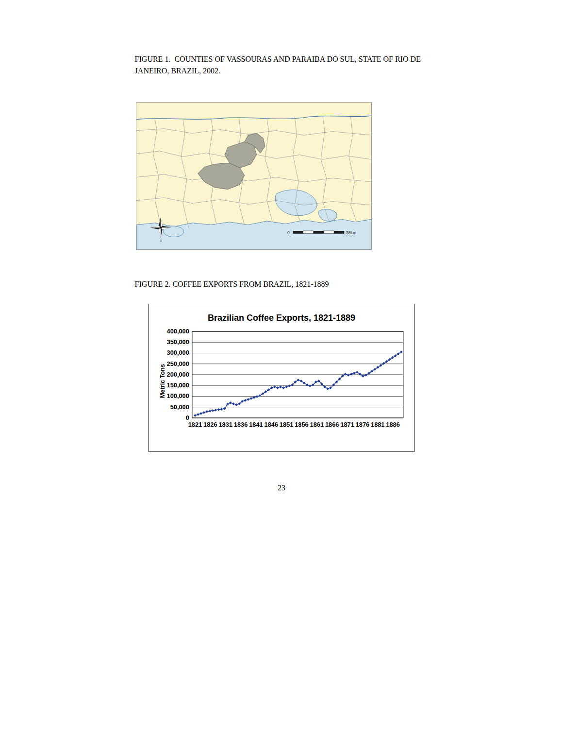Figure 1. Counties of Vassouras and Paraiba do Sul, State of Rio de Janeiro, Brazil, 2002.
S 0 38km
Figure 2. Coffee exports from Brazil, 1821-1889
Brazilian Coffee Exports, 1821-1889
400,000 350,000 300,000 250,000 200,000 150,000 100,000 50,000 0 Metric Tons 1821 1826 1831 1836 1841 1846 1851 1856 1861 1866 1871 1876 1881 1886
23